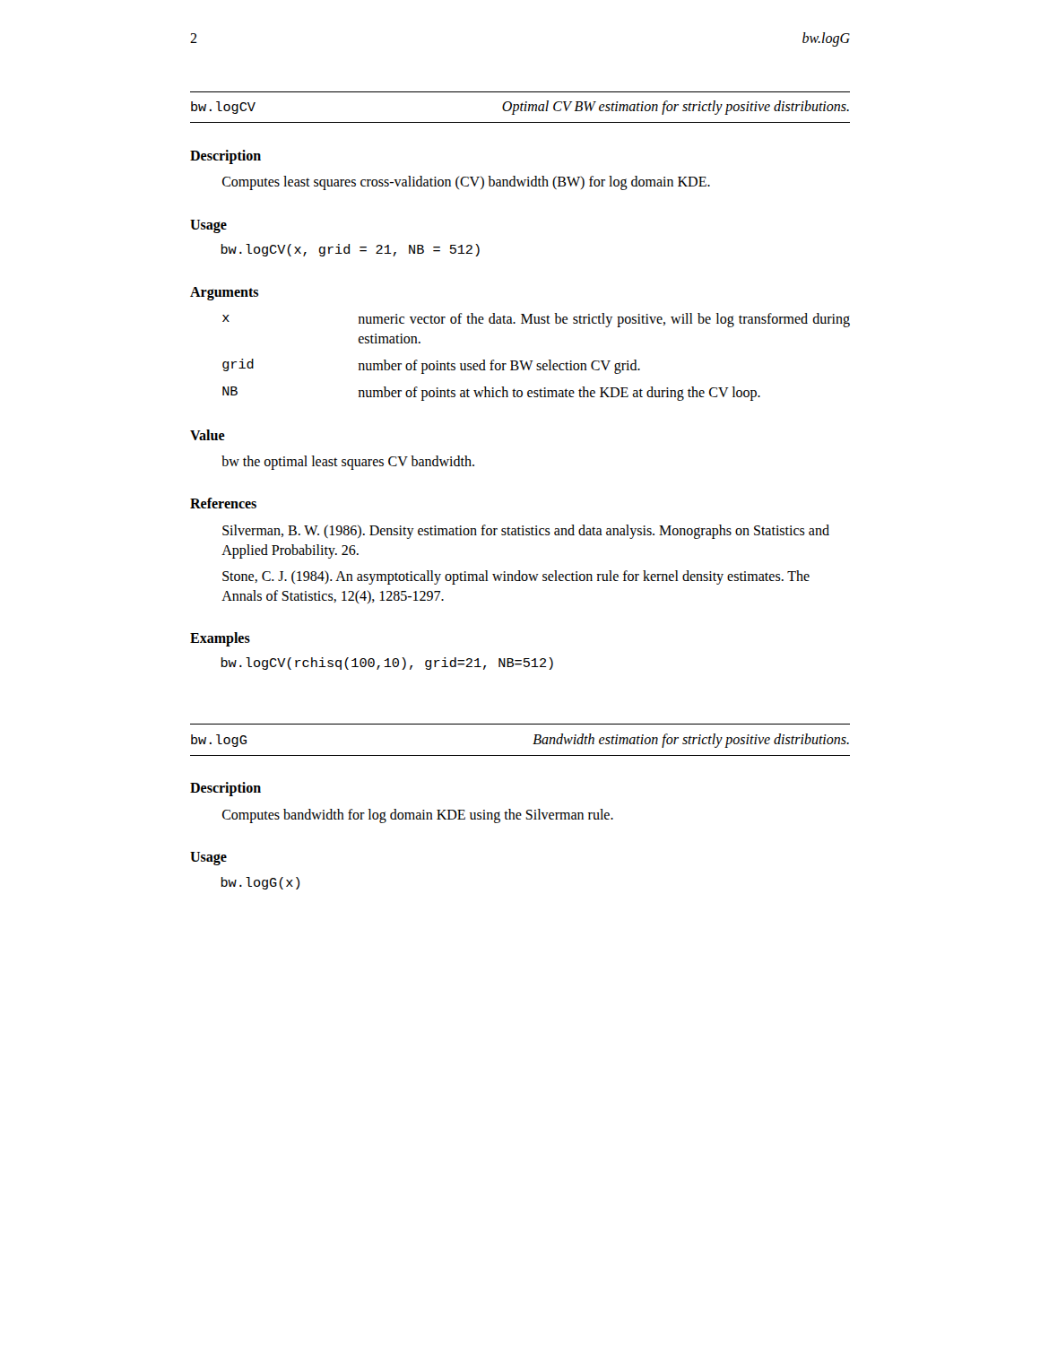2 bw.logG
bw.logCV Optimal CV BW estimation for strictly positive distributions.
Description
Computes least squares cross-validation (CV) bandwidth (BW) for log domain KDE.
Usage
bw.logCV(x, grid = 21, NB = 512)
Arguments
x
numeric vector of the data. Must be strictly positive, will be log transformed during estimation.
grid
number of points used for BW selection CV grid.
NB
number of points at which to estimate the KDE at during the CV loop.
Value
bw the optimal least squares CV bandwidth.
References
Silverman, B. W. (1986). Density estimation for statistics and data analysis. Monographs on Statistics and Applied Probability. 26.
Stone, C. J. (1984). An asymptotically optimal window selection rule for kernel density estimates. The Annals of Statistics, 12(4), 1285-1297.
Examples
bw.logCV(rchisq(100,10), grid=21, NB=512)
bw.logG Bandwidth estimation for strictly positive distributions.
Description
Computes bandwidth for log domain KDE using the Silverman rule.
Usage
bw.logG(x)